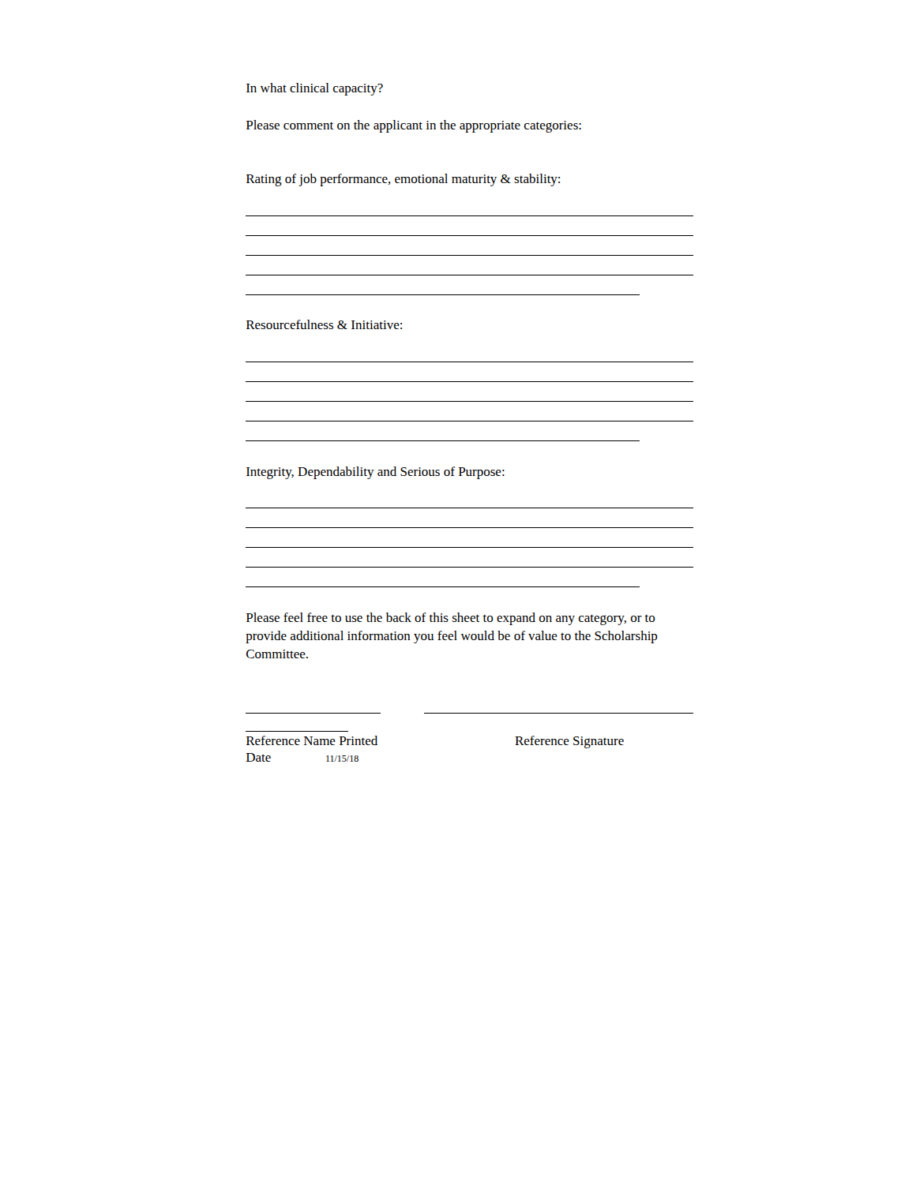In what clinical capacity?
Please comment on the applicant in the appropriate categories:
Rating of job performance, emotional maturity & stability:
Resourcefulness & Initiative:
Integrity, Dependability and Serious of Purpose:
Please feel free to use the back of this sheet to expand on any category, or to provide additional information you feel would be of value to the Scholarship Committee.
Reference Name Printed
Reference Signature
Date
11/15/18